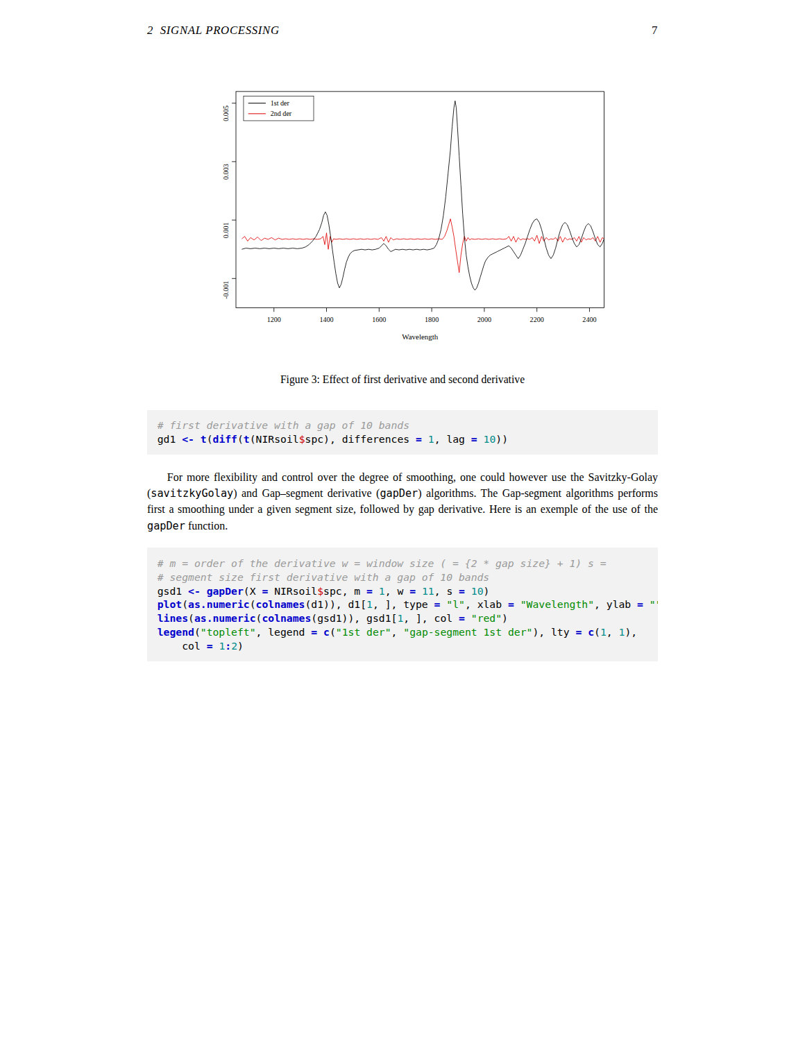2 SIGNAL PROCESSING 7
0.005 0.003 0.001 -0.001 1200 1400 1600 1800 2000 2200 2400 Wavelength 1st der 2nd der
Figure 3: Effect of first derivative and second derivative
# first derivative with a gap of 10 bands
gd1 <- t(diff(t(NIRsoil$spc), differences = 1, lag = 10))
For more flexibility and control over the degree of smoothing, one could however use the Savitzky-Golay (savitzkyGolay) and Gap–segment derivative (gapDer) algorithms. The Gap-segment algorithms performs first a smoothing under a given segment size, followed by gap derivative. Here is an exemple of the use of the gapDer function.
# m = order of the derivative w = window size ( = {2 * gap size} + 1) s =
# segment size first derivative with a gap of 10 bands
gsd1 <- gapDer(X = NIRsoil$spc, m = 1, w = 11, s = 10)
plot(as.numeric(colnames(d1)), d1[1, ], type = "l", xlab = "Wavelength", ylab = "")
lines(as.numeric(colnames(gsd1)), gsd1[1, ], col = "red")
legend("topleft", legend = c("1st der", "gap-segment 1st der"), lty = c(1, 1),
    col = 1: 2)